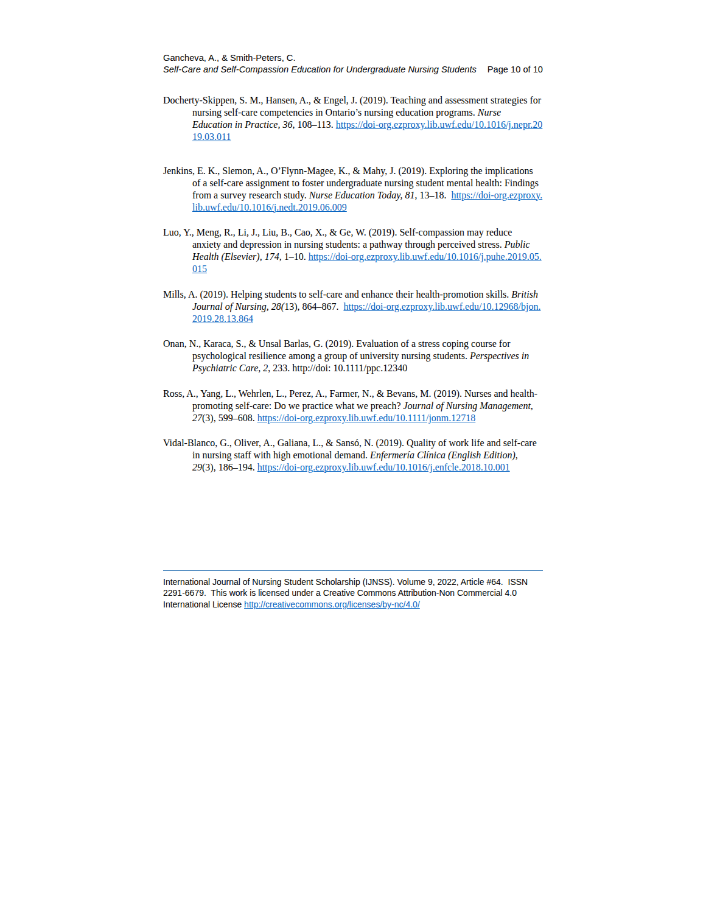Gancheva, A., & Smith-Peters, C. Self-Care and Self-Compassion Education for Undergraduate Nursing Students Page 10 of 10
Docherty-Skippen, S. M., Hansen, A., & Engel, J. (2019). Teaching and assessment strategies for nursing self-care competencies in Ontario’s nursing education programs. Nurse Education in Practice, 36, 108–113. https://doi-org.ezproxy.lib.uwf.edu/10.1016/j.nepr.2019.03.011
Jenkins, E. K., Slemon, A., O’Flynn-Magee, K., & Mahy, J. (2019). Exploring the implications of a self-care assignment to foster undergraduate nursing student mental health: Findings from a survey research study. Nurse Education Today, 81, 13–18. https://doi-org.ezproxy.lib.uwf.edu/10.1016/j.nedt.2019.06.009
Luo, Y., Meng, R., Li, J., Liu, B., Cao, X., & Ge, W. (2019). Self-compassion may reduce anxiety and depression in nursing students: a pathway through perceived stress. Public Health (Elsevier), 174, 1–10. https://doi-org.ezproxy.lib.uwf.edu/10.1016/j.puhe.2019.05.015
Mills, A. (2019). Helping students to self-care and enhance their health-promotion skills. British Journal of Nursing, 28(13), 864–867. https://doi-org.ezproxy.lib.uwf.edu/10.12968/bjon.2019.28.13.864
Onan, N., Karaca, S., & Unsal Barlas, G. (2019). Evaluation of a stress coping course for psychological resilience among a group of university nursing students. Perspectives in Psychiatric Care, 2, 233. http://doi: 10.1111/ppc.12340
Ross, A., Yang, L., Wehrlen, L., Perez, A., Farmer, N., & Bevans, M. (2019). Nurses and health-promoting self-care: Do we practice what we preach? Journal of Nursing Management, 27(3), 599–608. https://doi-org.ezproxy.lib.uwf.edu/10.1111/jonm.12718
Vidal-Blanco, G., Oliver, A., Galiana, L., & Sansó, N. (2019). Quality of work life and self-care in nursing staff with high emotional demand. Enfermería Clínica (English Edition), 29(3), 186–194. https://doi-org.ezproxy.lib.uwf.edu/10.1016/j.enfcle.2018.10.001
International Journal of Nursing Student Scholarship (IJNSS). Volume 9, 2022, Article #64. ISSN 2291-6679. This work is licensed under a Creative Commons Attribution-Non Commercial 4.0 International License http://creativecommons.org/licenses/by-nc/4.0/